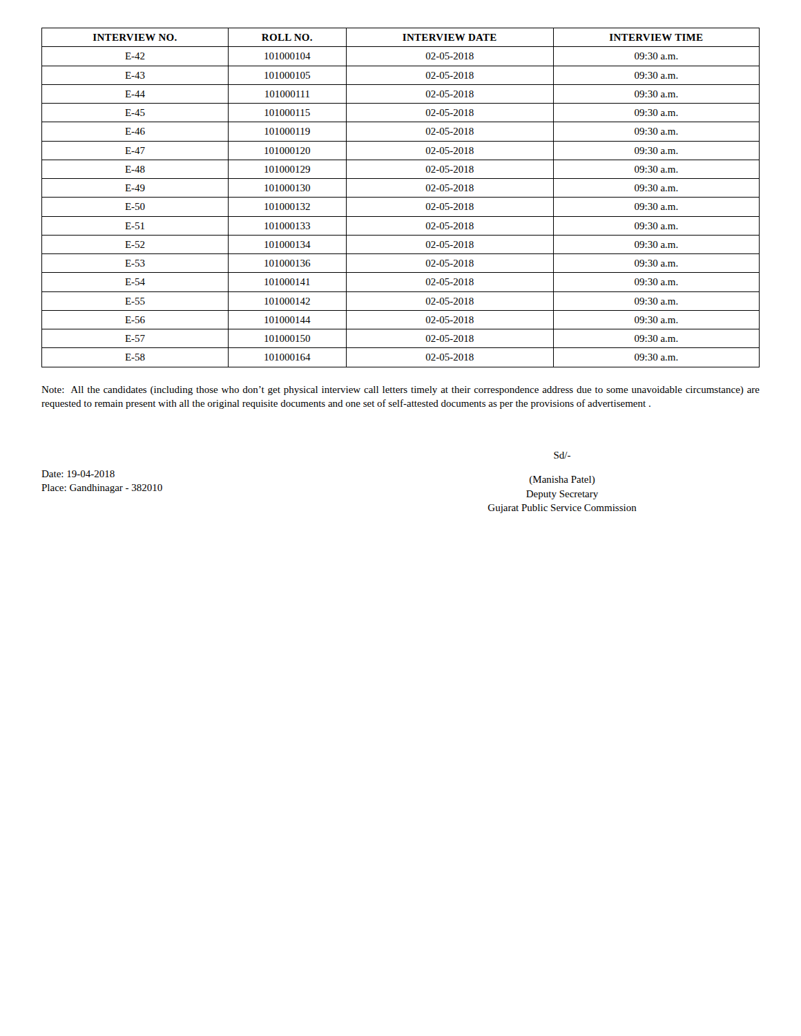| INTERVIEW NO. | ROLL NO. | INTERVIEW DATE | INTERVIEW TIME |
| --- | --- | --- | --- |
| E-42 | 101000104 | 02-05-2018 | 09:30 a.m. |
| E-43 | 101000105 | 02-05-2018 | 09:30 a.m. |
| E-44 | 101000111 | 02-05-2018 | 09:30 a.m. |
| E-45 | 101000115 | 02-05-2018 | 09:30 a.m. |
| E-46 | 101000119 | 02-05-2018 | 09:30 a.m. |
| E-47 | 101000120 | 02-05-2018 | 09:30 a.m. |
| E-48 | 101000129 | 02-05-2018 | 09:30 a.m. |
| E-49 | 101000130 | 02-05-2018 | 09:30 a.m. |
| E-50 | 101000132 | 02-05-2018 | 09:30 a.m. |
| E-51 | 101000133 | 02-05-2018 | 09:30 a.m. |
| E-52 | 101000134 | 02-05-2018 | 09:30 a.m. |
| E-53 | 101000136 | 02-05-2018 | 09:30 a.m. |
| E-54 | 101000141 | 02-05-2018 | 09:30 a.m. |
| E-55 | 101000142 | 02-05-2018 | 09:30 a.m. |
| E-56 | 101000144 | 02-05-2018 | 09:30 a.m. |
| E-57 | 101000150 | 02-05-2018 | 09:30 a.m. |
| E-58 | 101000164 | 02-05-2018 | 09:30 a.m. |
Note: All the candidates (including those who don’t get physical interview call letters timely at their correspondence address due to some unavoidable circumstance) are requested to remain present with all the original requisite documents and one set of self-attested documents as per the provisions of advertisement .
Sd/-
(Manisha Patel)
Deputy Secretary
Gujarat Public Service Commission
Date: 19-04-2018
Place: Gandhinagar - 382010